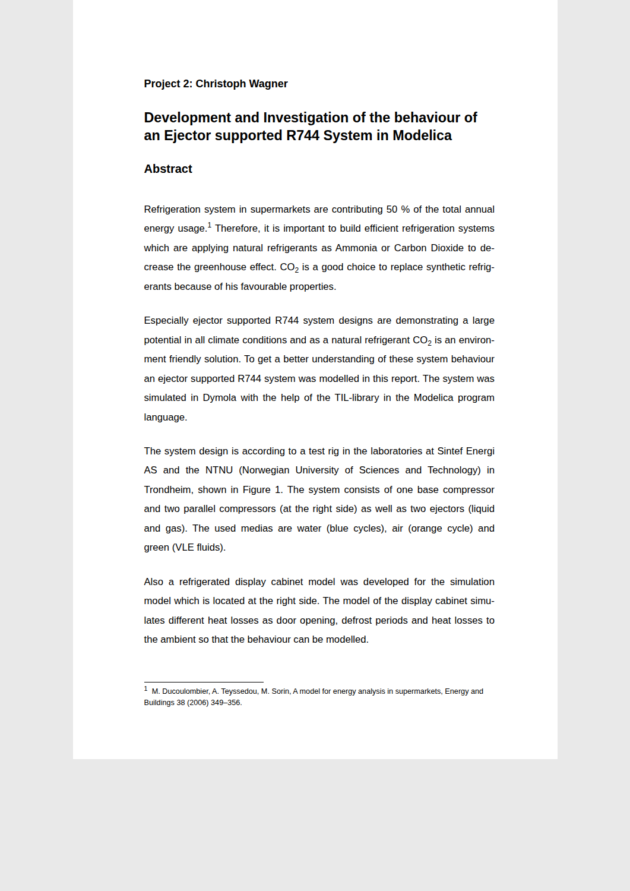Project 2: Christoph Wagner
Development and Investigation of the behaviour of an Ejector supported R744 System in Modelica
Abstract
Refrigeration system in supermarkets are contributing 50 % of the total annual energy usage.1 Therefore, it is important to build efficient refrigeration systems which are applying natural refrigerants as Ammonia or Carbon Dioxide to decrease the greenhouse effect. CO2 is a good choice to replace synthetic refrigerants because of his favourable properties.
Especially ejector supported R744 system designs are demonstrating a large potential in all climate conditions and as a natural refrigerant CO2 is an environment friendly solution. To get a better understanding of these system behaviour an ejector supported R744 system was modelled in this report. The system was simulated in Dymola with the help of the TIL-library in the Modelica program language.
The system design is according to a test rig in the laboratories at Sintef Energi AS and the NTNU (Norwegian University of Sciences and Technology) in Trondheim, shown in Figure 1. The system consists of one base compressor and two parallel compressors (at the right side) as well as two ejectors (liquid and gas). The used medias are water (blue cycles), air (orange cycle) and green (VLE fluids).
Also a refrigerated display cabinet model was developed for the simulation model which is located at the right side. The model of the display cabinet simulates different heat losses as door opening, defrost periods and heat losses to the ambient so that the behaviour can be modelled.
1 M. Ducoulombier, A. Teyssedou, M. Sorin, A model for energy analysis in supermarkets, Energy and Buildings 38 (2006) 349–356.